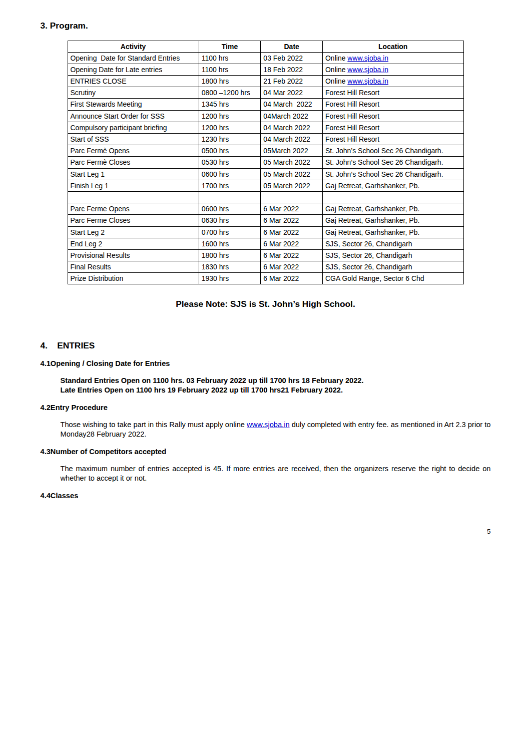3. Program.
| Activity | Time | Date | Location |
| --- | --- | --- | --- |
| Opening Date for Standard Entries | 1100 hrs | 03 Feb 2022 | Online www.sjoba.in |
| Opening Date for Late entries | 1100 hrs | 18 Feb 2022 | Online www.sjoba.in |
| ENTRIES CLOSE | 1800 hrs | 21 Feb 2022 | Online www.sjoba.in |
| Scrutiny | 0800 –1200 hrs | 04 Mar 2022 | Forest Hill Resort |
| First Stewards Meeting | 1345 hrs | 04 March 2022 | Forest Hill Resort |
| Announce Start Order for SSS | 1200 hrs | 04March 2022 | Forest Hill Resort |
| Compulsory participant briefing | 1200 hrs | 04 March 2022 | Forest Hill Resort |
| Start of SSS | 1230 hrs | 04 March 2022 | Forest Hill Resort |
| Parc Fermè Opens | 0500 hrs | 05March 2022 | St. John’s School Sec 26 Chandigarh. |
| Parc Fermè Closes | 0530 hrs | 05 March 2022 | St. John’s School Sec 26 Chandigarh. |
| Start Leg 1 | 0600 hrs | 05 March 2022 | St. John’s School Sec 26 Chandigarh. |
| Finish Leg 1 | 1700 hrs | 05 March 2022 | Gaj Retreat, Garhshanker, Pb. |
| Parc Ferme Opens | 0600 hrs | 6 Mar 2022 | Gaj Retreat, Garhshanker, Pb. |
| Parc Ferme Closes | 0630 hrs | 6 Mar 2022 | Gaj Retreat, Garhshanker, Pb. |
| Start Leg 2 | 0700 hrs | 6 Mar 2022 | Gaj Retreat, Garhshanker, Pb. |
| End Leg 2 | 1600 hrs | 6 Mar 2022 | SJS, Sector 26, Chandigarh |
| Provisional Results | 1800 hrs | 6 Mar 2022 | SJS, Sector 26, Chandigarh |
| Final Results | 1830 hrs | 6 Mar 2022 | SJS, Sector 26, Chandigarh |
| Prize Distribution | 1930 hrs | 6 Mar 2022 | CGA Gold Range, Sector 6 Chd |
Please Note: SJS is St. John’s High School.
4. ENTRIES
4.1Opening / Closing Date for Entries
Standard Entries Open on 1100 hrs. 03 February 2022 up till 1700 hrs 18 February 2022.
Late Entries Open on 1100 hrs 19 February 2022 up till 1700 hrs21 February 2022.
4.2Entry Procedure
Those wishing to take part in this Rally must apply online www.sjoba.in duly completed with entry fee. as mentioned in Art 2.3 prior to Monday28 February 2022.
4.3Number of Competitors accepted
The maximum number of entries accepted is 45. If more entries are received, then the organizers reserve the right to decide on whether to accept it or not.
4.4Classes
5